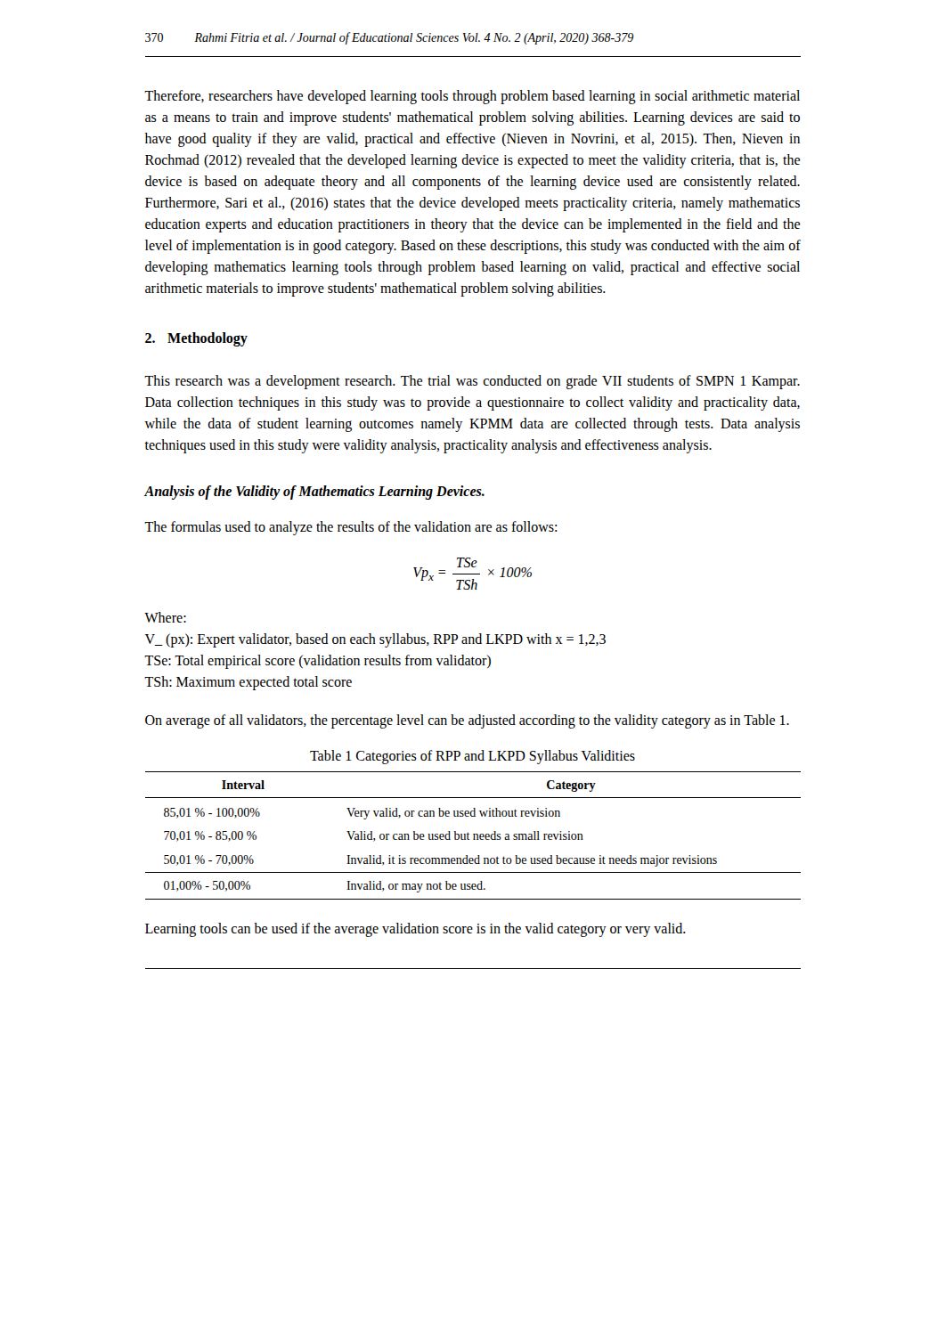370 Rahmi Fitria et al. / Journal of Educational Sciences Vol. 4 No. 2 (April, 2020) 368-379
Therefore, researchers have developed learning tools through problem based learning in social arithmetic material as a means to train and improve students' mathematical problem solving abilities. Learning devices are said to have good quality if they are valid, practical and effective (Nieven in Novrini, et al, 2015). Then, Nieven in Rochmad (2012) revealed that the developed learning device is expected to meet the validity criteria, that is, the device is based on adequate theory and all components of the learning device used are consistently related. Furthermore, Sari et al., (2016) states that the device developed meets practicality criteria, namely mathematics education experts and education practitioners in theory that the device can be implemented in the field and the level of implementation is in good category. Based on these descriptions, this study was conducted with the aim of developing mathematics learning tools through problem based learning on valid, practical and effective social arithmetic materials to improve students' mathematical problem solving abilities.
2. Methodology
This research was a development research. The trial was conducted on grade VII students of SMPN 1 Kampar. Data collection techniques in this study was to provide a questionnaire to collect validity and practicality data, while the data of student learning outcomes namely KPMM data are collected through tests. Data analysis techniques used in this study were validity analysis, practicality analysis and effectiveness analysis.
Analysis of the Validity of Mathematics Learning Devices.
The formulas used to analyze the results of the validation are as follows:
Vpx = TSe TSh × 100%
Where:
V_ (px): Expert validator, based on each syllabus, RPP and LKPD with x = 1,2,3
TSe: Total empirical score (validation results from validator)
TSh: Maximum expected total score
On average of all validators, the percentage level can be adjusted according to the validity category as in Table 1.
Table 1 Categories of RPP and LKPD Syllabus Validities
| Interval | Category |
| --- | --- |
| 85,01 % - 100,00% | Very valid, or can be used without revision |
| 70,01 % - 85,00 % | Valid, or can be used but needs a small revision |
| 50,01 % - 70,00% | Invalid, it is recommended not to be used because it needs major revisions |
| 01,00% - 50,00% | Invalid, or may not be used. |
Learning tools can be used if the average validation score is in the valid category or very valid.